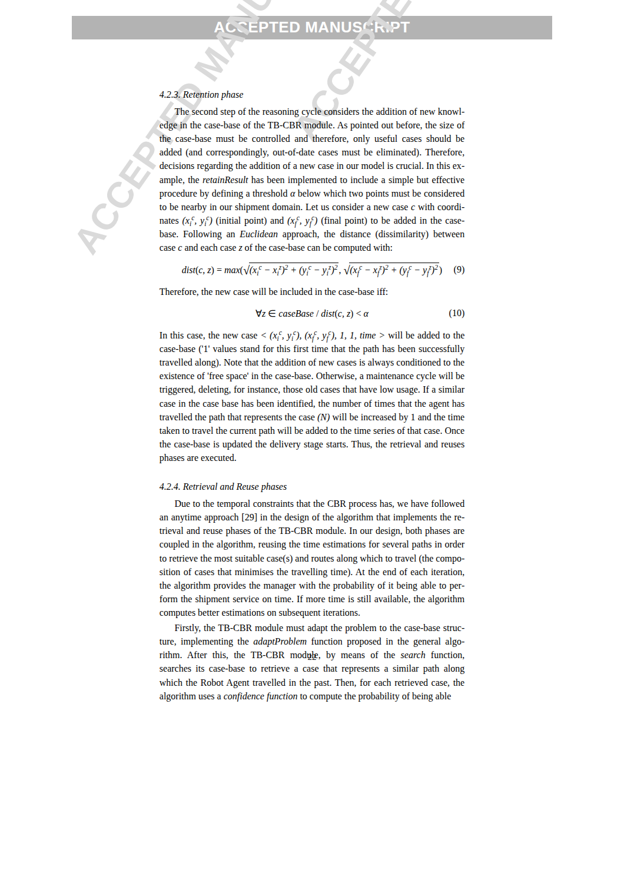ACCEPTED MANUSCRIPT
ACCEPTED MANUSCRIPT ACCEPTED MANUSCRIPT
4.2.3. Retention phase
The second step of the reasoning cycle considers the addition of new knowledge in the case-base of the TB-CBR module. As pointed out before, the size of the case-base must be controlled and therefore, only useful cases should be added (and correspondingly, out-of-date cases must be eliminated). Therefore, decisions regarding the addition of a new case in our model is crucial. In this example, the retainResult has been implemented to include a simple but effective procedure by defining a threshold α below which two points must be considered to be nearby in our shipment domain. Let us consider a new case c with coordinates (xic, yic) (initial point) and (xfc, yfc) (final point) to be added in the case-base. Following an Euclidean approach, the distance (dissimilarity) between case c and each case z of the case-base can be computed with:
dist(c, z) = max((xic − xiz)2 + (yic − yiz)2, (xfc − xfz)2 + (yfc − yfz)2)
(9)
Therefore, the new case will be included in the case-base iff:
∀z ∈ caseBase / dist(c, z) < α
(10)
In this case, the new case < (xic, yic), (xfc, yfc), 1, 1, time > will be added to the case-base ('1' values stand for this first time that the path has been successfully travelled along). Note that the addition of new cases is always conditioned to the existence of 'free space' in the case-base. Otherwise, a maintenance cycle will be triggered, deleting, for instance, those old cases that have low usage. If a similar case in the case base has been identified, the number of times that the agent has travelled the path that represents the case (N) will be increased by 1 and the time taken to travel the current path will be added to the time series of that case. Once the case-base is updated the delivery stage starts. Thus, the retrieval and reuses phases are executed.
4.2.4. Retrieval and Reuse phases
Due to the temporal constraints that the CBR process has, we have followed an anytime approach [29] in the design of the algorithm that implements the retrieval and reuse phases of the TB-CBR module. In our design, both phases are coupled in the algorithm, reusing the time estimations for several paths in order to retrieve the most suitable case(s) and routes along which to travel (the composition of cases that minimises the travelling time). At the end of each iteration, the algorithm provides the manager with the probability of it being able to perform the shipment service on time. If more time is still available, the algorithm computes better estimations on subsequent iterations.
Firstly, the TB-CBR module must adapt the problem to the case-base structure, implementing the adaptProblem function proposed in the general algorithm. After this, the TB-CBR module, by means of the search function, searches its case-base to retrieve a case that represents a similar path along which the Robot Agent travelled in the past. Then, for each retrieved case, the algorithm uses a confidence function to compute the probability of being able
22